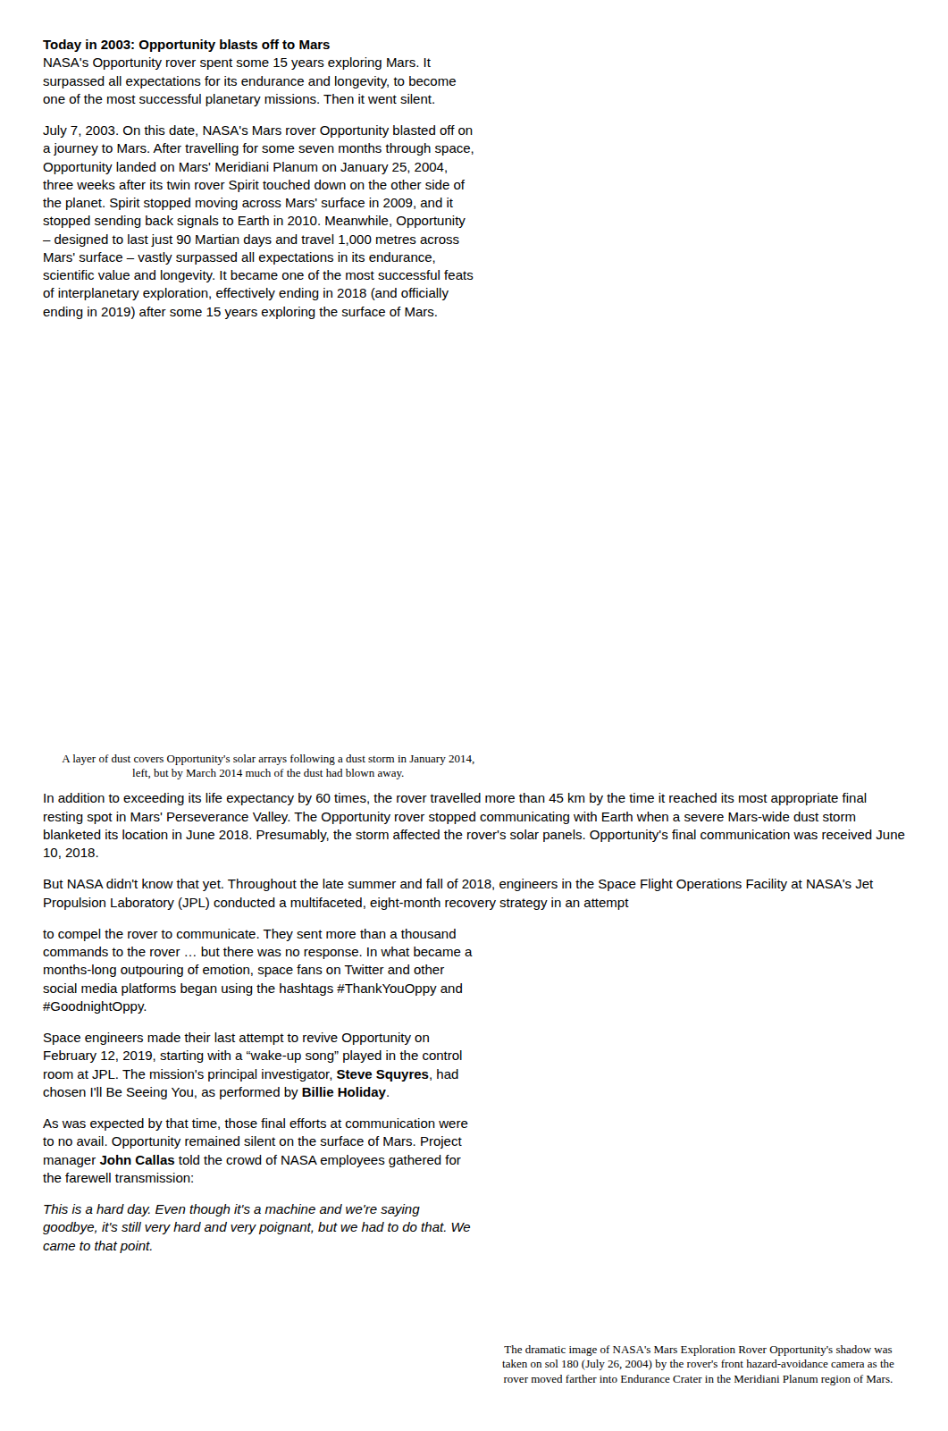Today in 2003: Opportunity blasts off to Mars
NASA's Opportunity rover spent some 15 years exploring Mars. It surpassed all expectations for its endurance and longevity, to become one of the most successful planetary missions. Then it went silent.
July 7, 2003. On this date, NASA's Mars rover Opportunity blasted off on a journey to Mars. After travelling for some seven months through space, Opportunity landed on Mars' Meridiani Planum on January 25, 2004, three weeks after its twin rover Spirit touched down on the other side of the planet. Spirit stopped moving across Mars' surface in 2009, and it stopped sending back signals to Earth in 2010. Meanwhile, Opportunity – designed to last just 90 Martian days and travel 1,000 metres across Mars' surface – vastly surpassed all expectations in its endurance, scientific value and longevity. It became one of the most successful feats of interplanetary exploration, effectively ending in 2018 (and officially ending in 2019) after some 15 years exploring the surface of Mars.
A layer of dust covers Opportunity's solar arrays following a dust storm in January 2014, left, but by March 2014 much of the dust had blown away.
In addition to exceeding its life expectancy by 60 times, the rover travelled more than 45 km by the time it reached its most appropriate final resting spot in Mars' Perseverance Valley. The Opportunity rover stopped communicating with Earth when a severe Mars-wide dust storm blanketed its location in June 2018. Presumably, the storm affected the rover's solar panels. Opportunity's final communication was received June 10, 2018.
But NASA didn't know that yet. Throughout the late summer and fall of 2018, engineers in the Space Flight Operations Facility at NASA's Jet Propulsion Laboratory (JPL) conducted a multifaceted, eight-month recovery strategy in an attempt
The dramatic image of NASA's Mars Exploration Rover Opportunity's shadow was taken on sol 180 (July 26, 2004) by the rover's front hazard-avoidance camera as the rover moved farther into Endurance Crater in the Meridiani Planum region of Mars.
to compel the rover to communicate. They sent more than a thousand commands to the rover … but there was no response. In what became a months-long outpouring of emotion, space fans on Twitter and other social media platforms began using the hashtags #ThankYouOppy and #GoodnightOppy.
Space engineers made their last attempt to revive Opportunity on February 12, 2019, starting with a “wake-up song” played in the control room at JPL. The mission's principal investigator, Steve Squyres, had chosen I'll Be Seeing You, as performed by Billie Holiday.
As was expected by that time, those final efforts at communication were to no avail. Opportunity remained silent on the surface of Mars. Project manager John Callas told the crowd of NASA employees gathered for the farewell transmission:
This is a hard day. Even though it's a machine and we're saying goodbye, it's still very hard and very poignant, but we had to do that. We came to that point.